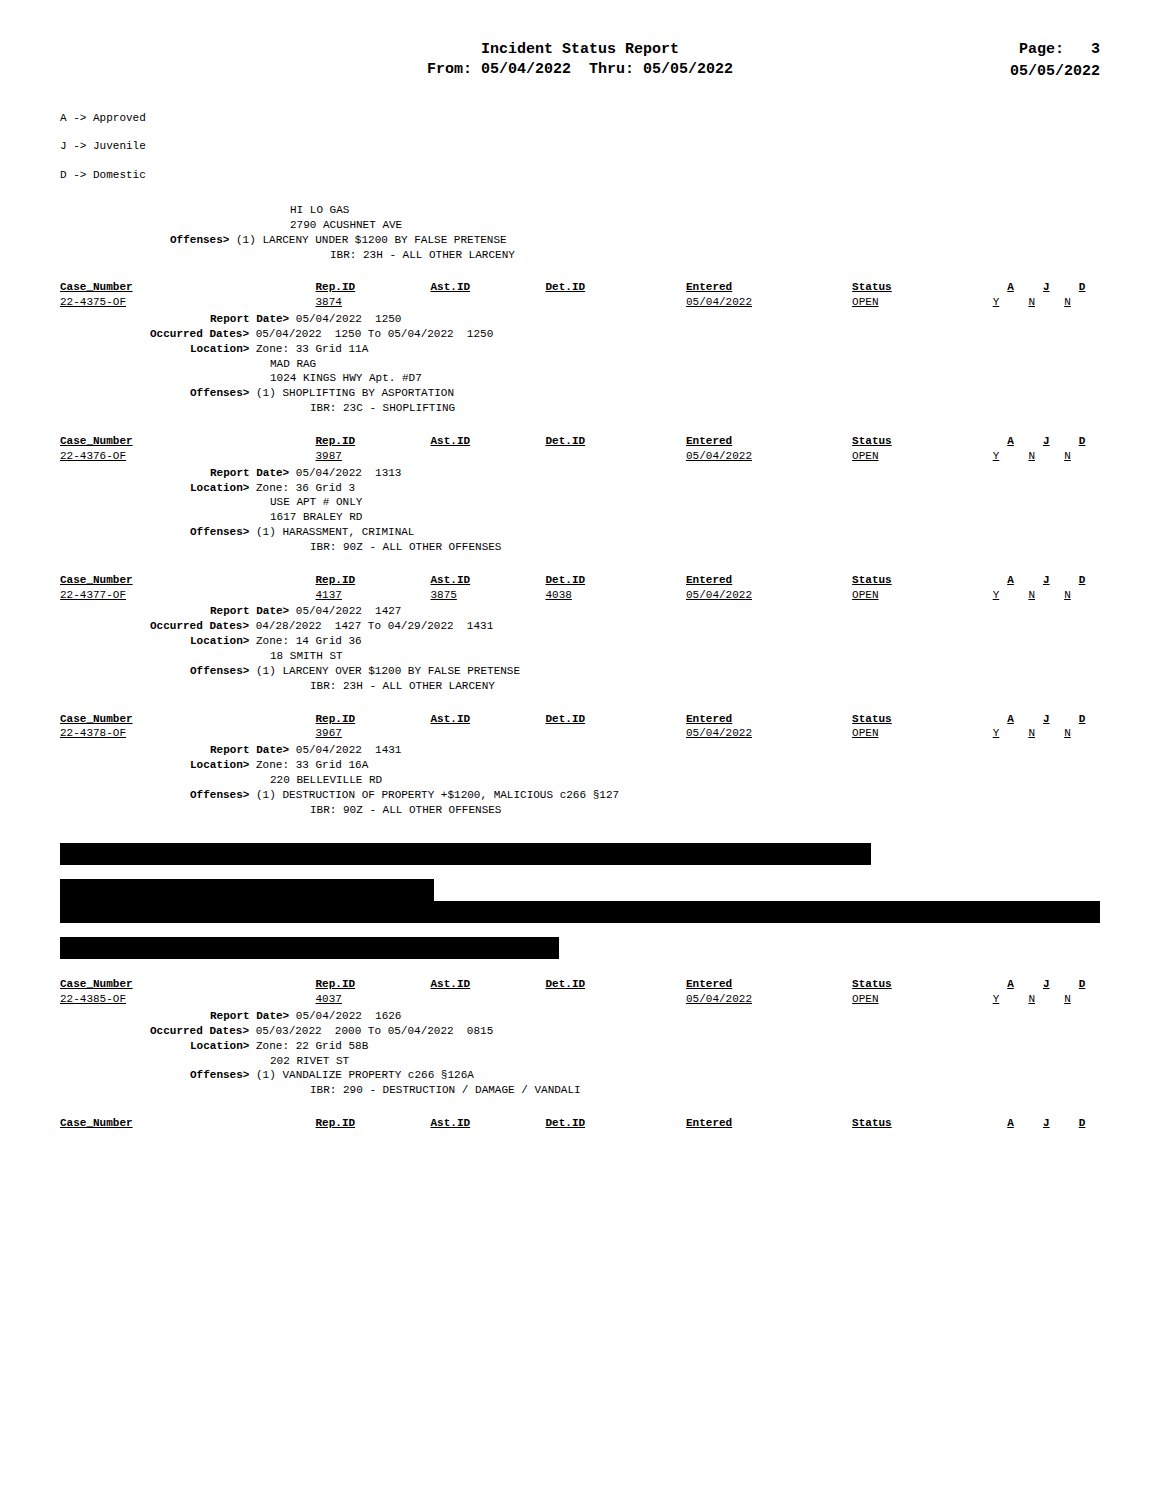Incident Status Report
From: 05/04/2022 Thru: 05/05/2022
Page: 3
05/05/2022
A -> Approved
J -> Juvenile
D -> Domestic
HI LO GAS
2790 ACUSHNET AVE
Offenses> (1) LARCENY UNDER $1200 BY FALSE PRETENSE
IBR: 23H - ALL OTHER LARCENY
| Case_Number | Rep.ID | Ast.ID | Det.ID | Entered | Status | A | J | D |
| 22-4375-OF | 3874 | | | 05/04/2022 | OPEN | Y | N | N |
Report Date> 05/04/2022 1250
Occurred Dates> 05/04/2022 1250 To 05/04/2022 1250
Location> Zone: 33 Grid 11A
MAD RAG
1024 KINGS HWY Apt. #D7
Offenses> (1) SHOPLIFTING BY ASPORTATION
IBR: 23C - SHOPLIFTING
| Case_Number | Rep.ID | Ast.ID | Det.ID | Entered | Status | A | J | D |
| 22-4376-OF | 3987 | | | 05/04/2022 | OPEN | Y | N | N |
Report Date> 05/04/2022 1313
Location> Zone: 36 Grid 3
USE APT # ONLY
1617 BRALEY RD
Offenses> (1) HARASSMENT, CRIMINAL
IBR: 90Z - ALL OTHER OFFENSES
| Case_Number | Rep.ID | Ast.ID | Det.ID | Entered | Status | A | J | D |
| 22-4377-OF | 4137 | 3875 | 4038 | 05/04/2022 | OPEN | Y | N | N |
Report Date> 05/04/2022 1427
Occurred Dates> 04/28/2022 1427 To 04/29/2022 1431
Location> Zone: 14 Grid 36
18 SMITH ST
Offenses> (1) LARCENY OVER $1200 BY FALSE PRETENSE
IBR: 23H - ALL OTHER LARCENY
| Case_Number | Rep.ID | Ast.ID | Det.ID | Entered | Status | A | J | D |
| 22-4378-OF | 3967 | | | 05/04/2022 | OPEN | Y | N | N |
Report Date> 05/04/2022 1431
Location> Zone: 33 Grid 16A
220 BELLEVILLE RD
Offenses> (1) DESTRUCTION OF PROPERTY +$1200, MALICIOUS c266 §127
IBR: 90Z - ALL OTHER OFFENSES
| Case_Number | Rep.ID | Ast.ID | Det.ID | Entered | Status | A | J | D |
| 22-4385-OF | 4037 | | | 05/04/2022 | OPEN | Y | N | N |
Report Date> 05/04/2022 1626
Occurred Dates> 05/03/2022 2000 To 05/04/2022 0815
Location> Zone: 22 Grid 58B
202 RIVET ST
Offenses> (1) VANDALIZE PROPERTY c266 §126A
IBR: 290 - DESTRUCTION / DAMAGE / VANDALI
| Case_Number | Rep.ID | Ast.ID | Det.ID | Entered | Status | A | J | D |